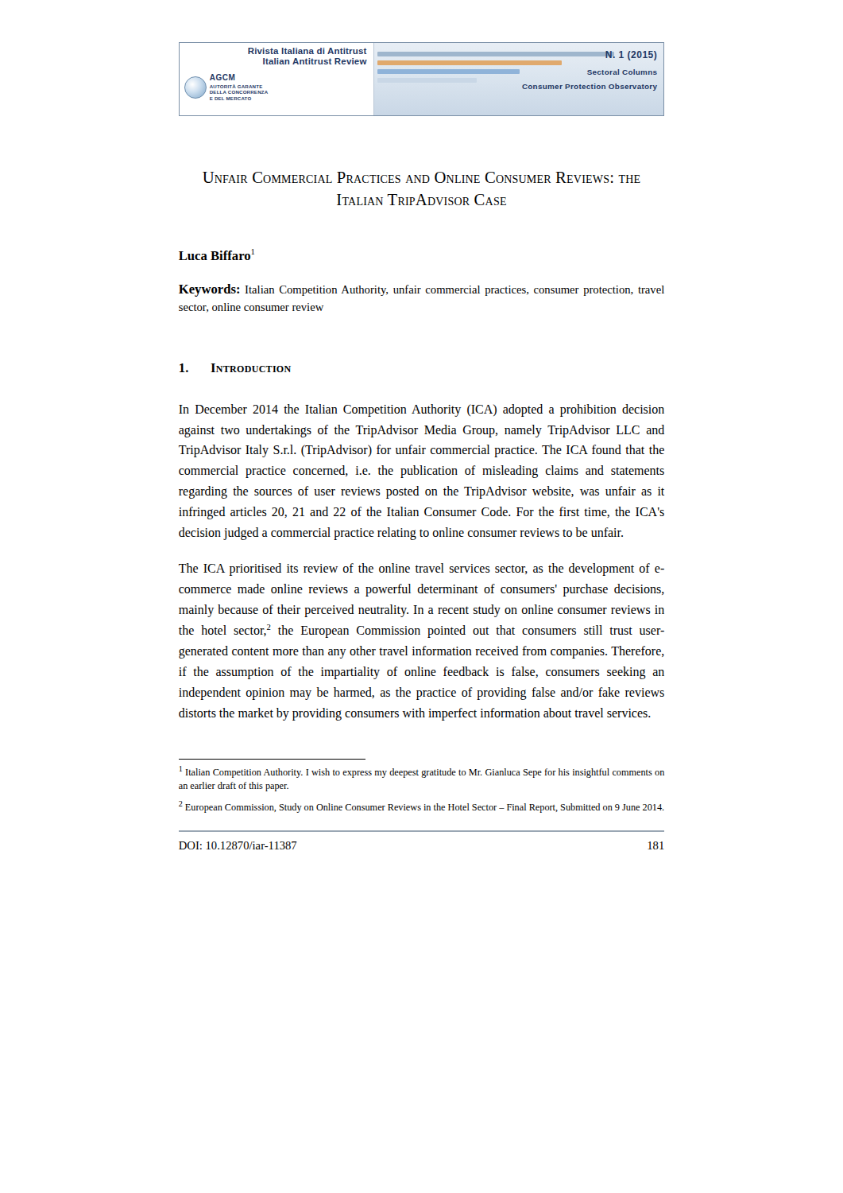Rivista Italiana di Antitrust
Italian Antitrust Review
AGCM
AUTORITÀ GARANTE
DELLA CONCORRENZA
E DEL MERCATO
N. 1 (2015)
Sectoral Columns
Consumer Protection Observatory
Unfair Commercial Practices and Online Consumer Reviews: the Italian TripAdvisor Case
Luca Biffaro1
Keywords: Italian Competition Authority, unfair commercial practices, consumer protection, travel sector, online consumer review
1. Introduction
In December 2014 the Italian Competition Authority (ICA) adopted a prohibition decision against two undertakings of the TripAdvisor Media Group, namely TripAdvisor LLC and TripAdvisor Italy S.r.l. (TripAdvisor) for unfair commercial practice. The ICA found that the commercial practice concerned, i.e. the publication of misleading claims and statements regarding the sources of user reviews posted on the TripAdvisor website, was unfair as it infringed articles 20, 21 and 22 of the Italian Consumer Code. For the first time, the ICA's decision judged a commercial practice relating to online consumer reviews to be unfair.
The ICA prioritised its review of the online travel services sector, as the development of e-commerce made online reviews a powerful determinant of consumers' purchase decisions, mainly because of their perceived neutrality. In a recent study on online consumer reviews in the hotel sector,2 the European Commission pointed out that consumers still trust user-generated content more than any other travel information received from companies. Therefore, if the assumption of the impartiality of online feedback is false, consumers seeking an independent opinion may be harmed, as the practice of providing false and/or fake reviews distorts the market by providing consumers with imperfect information about travel services.
1 Italian Competition Authority. I wish to express my deepest gratitude to Mr. Gianluca Sepe for his insightful comments on an earlier draft of this paper.
2 European Commission, Study on Online Consumer Reviews in the Hotel Sector – Final Report, Submitted on 9 June 2014.
DOI: 10.12870/iar-11387 181